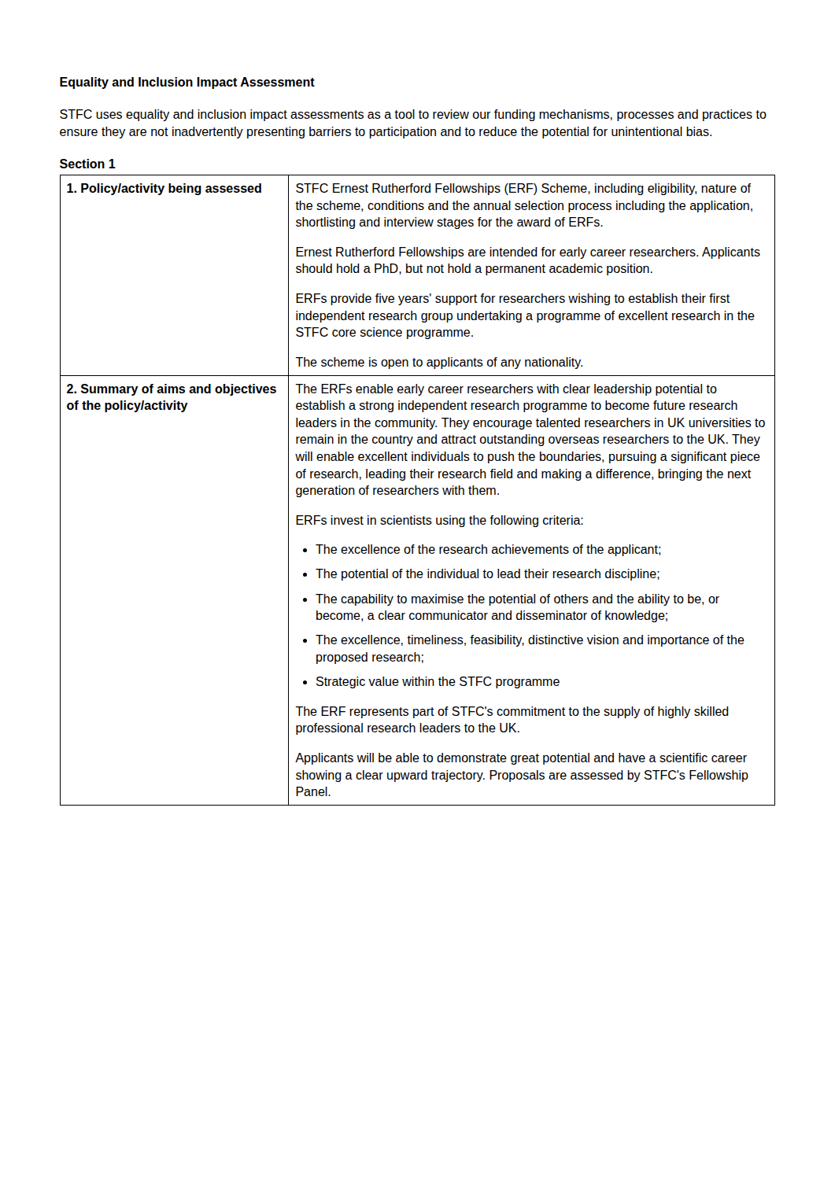Equality and Inclusion Impact Assessment
STFC uses equality and inclusion impact assessments as a tool to review our funding mechanisms, processes and practices to ensure they are not inadvertently presenting barriers to participation and to reduce the potential for unintentional bias.
Section 1
| 1. Policy/activity being assessed | STFC Ernest Rutherford Fellowships (ERF) Scheme, including eligibility, nature of the scheme, conditions and the annual selection process including the application, shortlisting and interview stages for the award of ERFs. Ernest Rutherford Fellowships are intended for early career researchers. Applicants should hold a PhD, but not hold a permanent academic position. ERFs provide five years' support for researchers wishing to establish their first independent research group undertaking a programme of excellent research in the STFC core science programme. The scheme is open to applicants of any nationality. |
| 2. Summary of aims and objectives of the policy/activity | The ERFs enable early career researchers with clear leadership potential to establish a strong independent research programme to become future research leaders in the community. They encourage talented researchers in UK universities to remain in the country and attract outstanding overseas researchers to the UK. They will enable excellent individuals to push the boundaries, pursuing a significant piece of research, leading their research field and making a difference, bringing the next generation of researchers with them. ERFs invest in scientists using the following criteria: The excellence of the research achievements of the applicant; The potential of the individual to lead their research discipline; The capability to maximise the potential of others and the ability to be, or become, a clear communicator and disseminator of knowledge; The excellence, timeliness, feasibility, distinctive vision and importance of the proposed research; Strategic value within the STFC programme The ERF represents part of STFC's commitment to the supply of highly skilled professional research leaders to the UK. Applicants will be able to demonstrate great potential and have a scientific career showing a clear upward trajectory. Proposals are assessed by STFC's Fellowship Panel. |